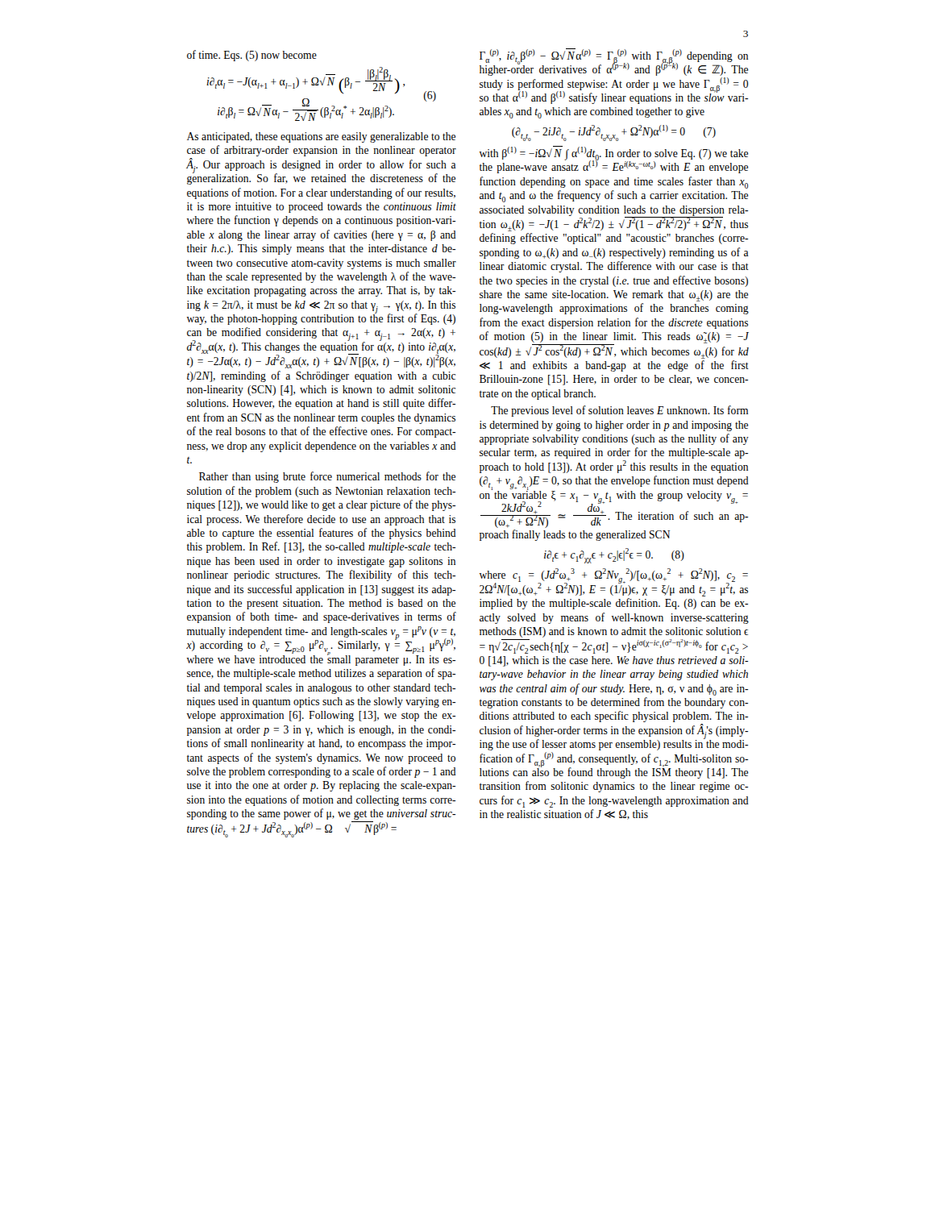3
of time. Eqs. (5) now become
i∂tαl = −J(αl+1 + αl−1) + Ω√N (βl − |βl|2βl 2N) , i∂tβl = Ω√Nαl − Ω 2√N(βl2αl* + 2αl|βl|2). (6)
As anticipated, these equations are easily generalizable to the case of arbitrary-order expansion in the nonlinear operator Âj. Our approach is designed in order to allow for such a generalization. So far, we retained the discreteness of the equations of motion. For a clear understanding of our results, it is more intuitive to proceed towards the continuous limit where the function γ depends on a continuous position-variable x along the linear array of cavities (here γ = α, β and their h.c.). This simply means that the inter-distance d between two consecutive atom-cavity systems is much smaller than the scale represented by the wavelength λ of the wave-like excitation propagating across the array. That is, by taking k = 2π/λ, it must be kd ≪ 2π so that γj → γ(x, t). In this way, the photon-hopping contribution to the first of Eqs. (4) can be modified considering that αj+1 + αj−1 → 2α(x, t) + d2∂xxα(x, t). This changes the equation for α(x, t) into i∂tα(x, t) = −2Jα(x, t) − Jd2∂xxα(x, t) + Ω√N[β(x, t) − |β(x, t)|2β(x, t)/2N], reminding of a Schrödinger equation with a cubic non-linearity (SCN) [4], which is known to admit solitonic solutions. However, the equation at hand is still quite different from an SCN as the nonlinear term couples the dynamics of the real bosons to that of the effective ones. For compactness, we drop any explicit dependence on the variables x and t.
Rather than using brute force numerical methods for the solution of the problem (such as Newtonian relaxation techniques [12]), we would like to get a clear picture of the physical process. We therefore decide to use an approach that is able to capture the essential features of the physics behind this problem. In Ref. [13], the so-called multiple-scale technique has been used in order to investigate gap solitons in nonlinear periodic structures. The flexibility of this technique and its successful application in [13] suggest its adaptation to the present situation. The method is based on the expansion of both time- and space-derivatives in terms of mutually independent time- and length-scales vp = μpv (v = t, x) according to ∂v = ∑p≥0 μp∂vp. Similarly, γ = ∑p≥1 μpγ(p), where we have introduced the small parameter μ. In its essence, the multiple-scale method utilizes a separation of spatial and temporal scales in analogous to other standard techniques used in quantum optics such as the slowly varying envelope approximation [6]. Following [13], we stop the expansion at order p = 3 in γ, which is enough, in the conditions of small nonlinearity at hand, to encompass the important aspects of the system's dynamics. We now proceed to solve the problem corresponding to a scale of order p − 1 and use it into the one at order p. By replacing the scale-expansion into the equations of motion and collecting terms corresponding to the same power of μ, we get the universal structures (i∂t0 + 2J + Jd2∂x0x0)α(p) − Ω√Nβ(p) =
Γα(p), i∂t0β(p) − Ω√Nα(p) = Γβ(p) with Γα,β(p) depending on higher-order derivatives of α(p−k) and β(p−k) (k ∈ ℤ). The study is performed stepwise: At order μ we have Γα,β(1) = 0 so that α(1) and β(1) satisfy linear equations in the slow variables x0 and t0 which are combined together to give
(∂t0t0 − 2iJ∂t0 − iJd2∂t0x0x0 + Ω2N)α(1) = 0 (7)
with β(1) = −i Ω√N ∫ α(1)dt0. In order to solve Eq. (7) we take the plane-wave ansatz α(1) = Eei(kx0−ωt0) with E an envelope function depending on space and time scales faster than x0 and t0 and ω the frequency of such a carrier excitation. The associated solvability condition leads to the dispersion relation ω±(k) = −J(1 − d2k2/2) ± √J2(1 − d2k2/2)2 + Ω2N, thus defining effective "optical" and "acoustic" branches (corresponding to ω+(k) and ω−(k) respectively) reminding us of a linear diatomic crystal. The difference with our case is that the two species in the crystal (i.e. true and effective bosons) share the same site-location. We remark that ω±(k) are the long-wavelength approximations of the branches coming from the exact dispersion relation for the discrete equations of motion (5) in the linear limit. This reads ω̃±(k) = −J cos(kd) ± √J2 cos2(kd) + Ω2N, which becomes ω±(k) for kd ≪ 1 and exhibits a band-gap at the edge of the first Brillouin-zone [15]. Here, in order to be clear, we concentrate on the optical branch.
The previous level of solution leaves E unknown. Its form is determined by going to higher order in p and imposing the appropriate solvability conditions (such as the nullity of any secular term, as required in order for the multiple-scale approach to hold [13]). At order μ2 this results in the equation (∂t1 + vg+∂x1)E = 0, so that the envelope function must depend on the variable ξ = x1 − vg+t1 with the group velocity vg+ = 2kJd2ω+2(ω+2 + Ω2N) ≃ dω+dk. The iteration of such an approach finally leads to the generalized SCN
i∂tϵ + c1∂χχϵ + c2|ϵ|2ϵ = 0. (8)
where c1 = (Jd2ω+3 + Ω2Nvg+2)/[ω+(ω+2 + Ω2N)], c2 = 2Ω4N/[ω+(ω+2 + Ω2N)], E = (1/μ)ϵ, χ = ξ/μ and t2 = μ2t, as implied by the multiple-scale definition. Eq. (8) can be exactly solved by means of well-known inverse-scattering methods (ISM) and is known to admit the solitonic solution ϵ = η√2c1/c2sech{η[χ − 2c1σt] − ν}eiσ(χ−ic1(σ2−η2)t−iϕ0 for c1c2 > 0 [14], which is the case here. We have thus retrieved a solitary-wave behavior in the linear array being studied which was the central aim of our study. Here, η, σ, ν and ϕ0 are integration constants to be determined from the boundary conditions attributed to each specific physical problem. The inclusion of higher-order terms in the expansion of Âj's (implying the use of lesser atoms per ensemble) results in the modification of Γα,β(p) and, consequently, of c1,2. Multi-soliton solutions can also be found through the ISM theory [14]. The transition from solitonic dynamics to the linear regime occurs for c1 ≫ c2. In the long-wavelength approximation and in the realistic situation of J ≪ Ω, this